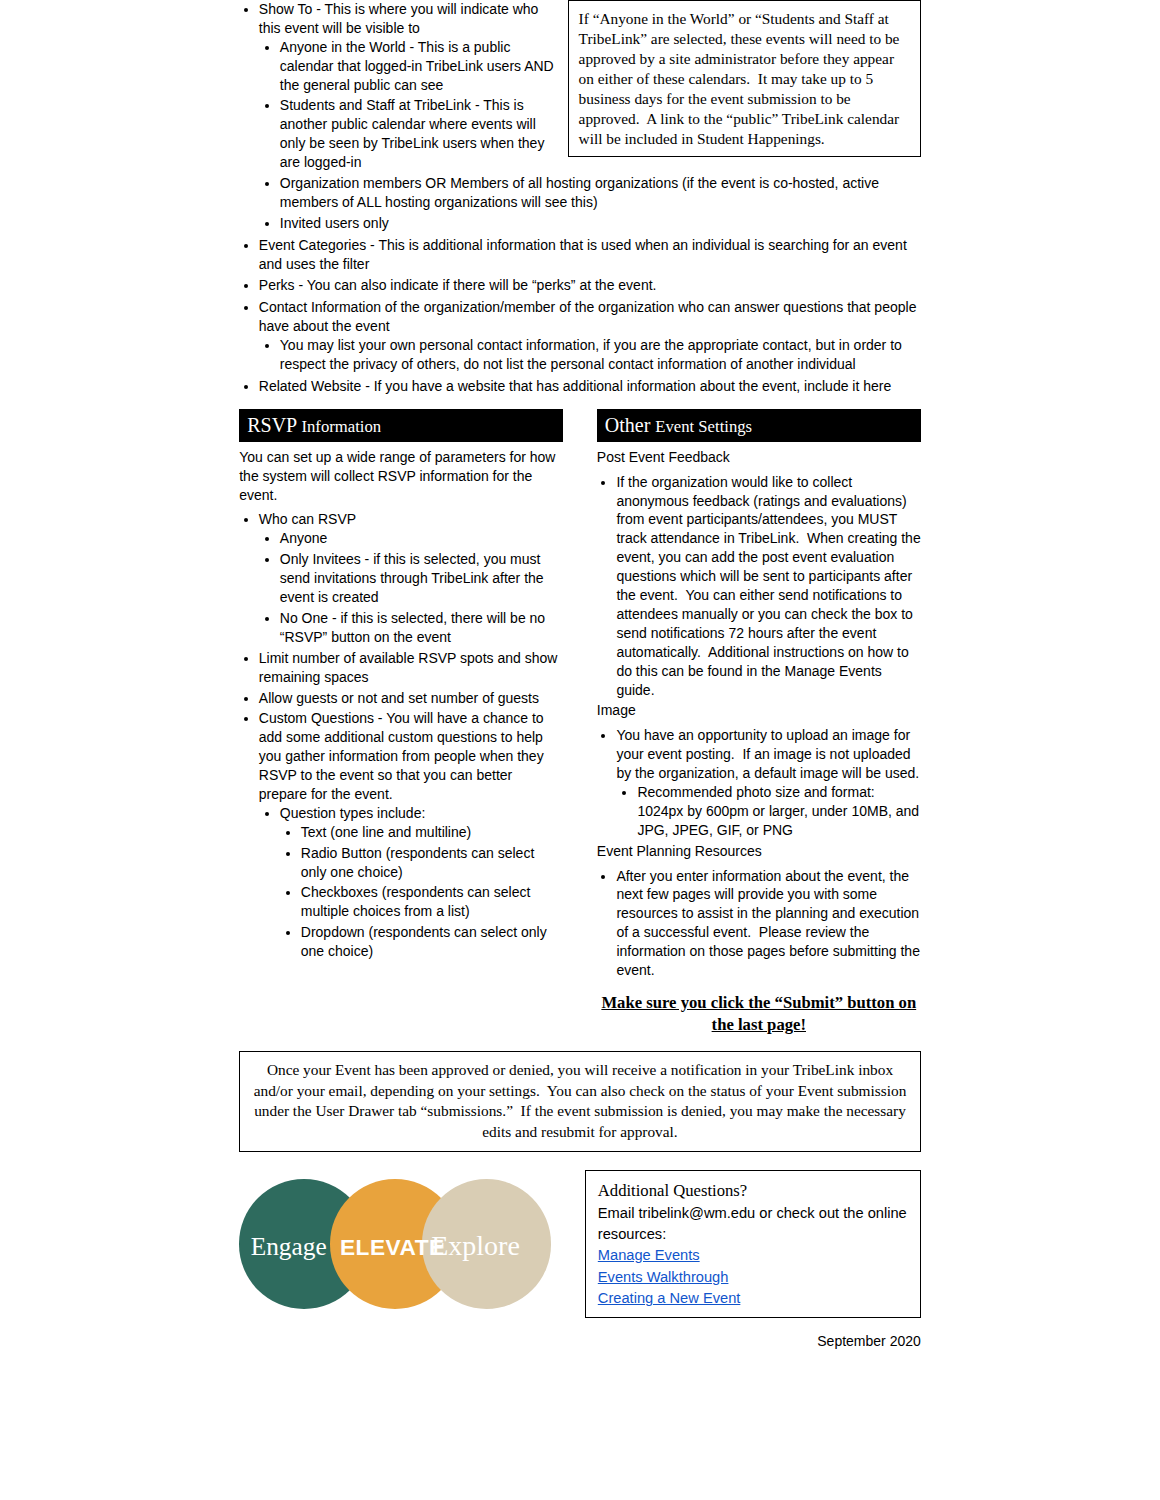If “Anyone in the World” or “Students and Staff at TribeLink” are selected, these events will need to be approved by a site administrator before they appear on either of these calendars. It may take up to 5 business days for the event submission to be approved. A link to the “public” TribeLink calendar will be included in Student Happenings.
Show To - This is where you will indicate who this event will be visible to
Anyone in the World - This is a public calendar that logged-in TribeLink users AND the general public can see
Students and Staff at TribeLink - This is another public calendar where events will only be seen by TribeLink users when they are logged-in
Organization members OR Members of all hosting organizations (if the event is co-hosted, active members of ALL hosting organizations will see this)
Invited users only
Event Categories - This is additional information that is used when an individual is searching for an event and uses the filter
Perks - You can also indicate if there will be “perks” at the event.
Contact Information of the organization/member of the organization who can answer questions that people have about the event
You may list your own personal contact information, if you are the appropriate contact, but in order to respect the privacy of others, do not list the personal contact information of another individual
Related Website - If you have a website that has additional information about the event, include it here
RSVP Information
You can set up a wide range of parameters for how the system will collect RSVP information for the event.
Who can RSVP
Anyone
Only Invitees - if this is selected, you must send invitations through TribeLink after the event is created
No One - if this is selected, there will be no “RSVP” button on the event
Limit number of available RSVP spots and show remaining spaces
Allow guests or not and set number of guests
Custom Questions - You will have a chance to add some additional custom questions to help you gather information from people when they RSVP to the event so that you can better prepare for the event.
Question types include:
Text (one line and multiline)
Radio Button (respondents can select only one choice)
Checkboxes (respondents can select multiple choices from a list)
Dropdown (respondents can select only one choice)
Other Event Settings
Post Event Feedback
If the organization would like to collect anonymous feedback (ratings and evaluations) from event participants/attendees, you MUST track attendance in TribeLink. When creating the event, you can add the post event evaluation questions which will be sent to participants after the event. You can either send notifications to attendees manually or you can check the box to send notifications 72 hours after the event automatically. Additional instructions on how to do this can be found in the Manage Events guide.
Image
You have an opportunity to upload an image for your event posting. If an image is not uploaded by the organization, a default image will be used.
Recommended photo size and format: 1024px by 600pm or larger, under 10MB, and JPG, JPEG, GIF, or PNG
Event Planning Resources
After you enter information about the event, the next few pages will provide you with some resources to assist in the planning and execution of a successful event. Please review the information on those pages before submitting the event.
Make sure you click the “Submit” button on the last page!
Once your Event has been approved or denied, you will receive a notification in your TribeLink inbox and/or your email, depending on your settings. You can also check on the status of your Event submission under the User Drawer tab “submissions.” If the event submission is denied, you may make the necessary edits and resubmit for approval.
Engage ELEVATE Explore
Additional Questions?
Email tribelink@wm.edu or check out the online resources:
Manage Events
Events Walkthrough
Creating a New Event
September 2020